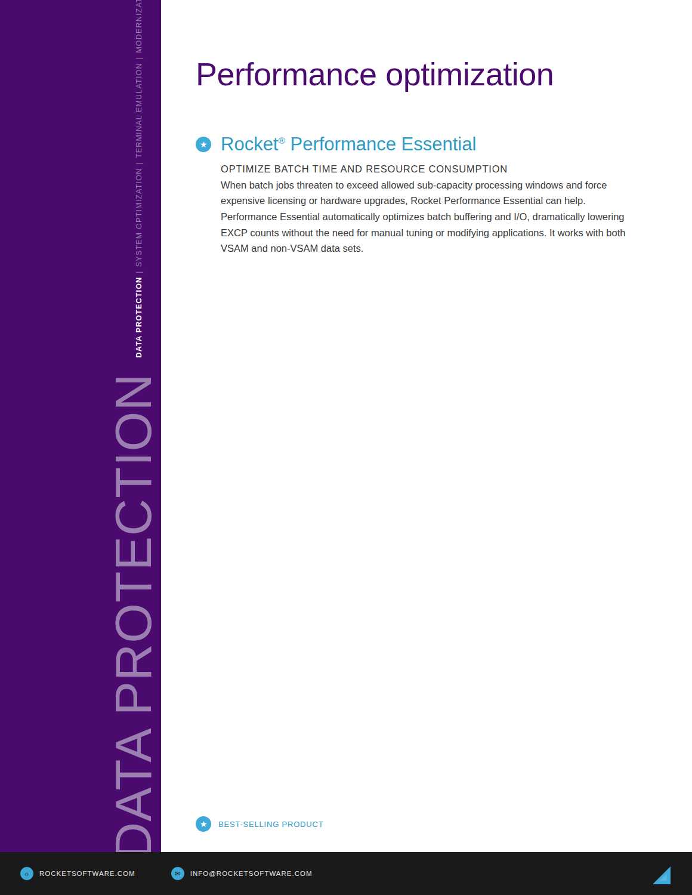DATA PROTECTION
DATA PROTECTION|SYSTEM OPTIMIZATION|TERMINAL EMULATION|MODERNIZATION
Performance optimization
★
Rocket® Performance Essential
OPTIMIZE BATCH TIME AND RESOURCE CONSUMPTION
When batch jobs threaten to exceed allowed sub-capacity processing windows and force expensive licensing or hardware upgrades, Rocket Performance Essential can help. Performance Essential automatically optimizes batch buffering and I/O, dramatically lowering EXCP counts without the need for manual tuning or modifying applications. It works with both VSAM and non-VSAM data sets.
★ BEST-SELLING PRODUCT
☼ ROCKETSOFTWARE.COM
✉ INFO@ROCKETSOFTWARE.COM